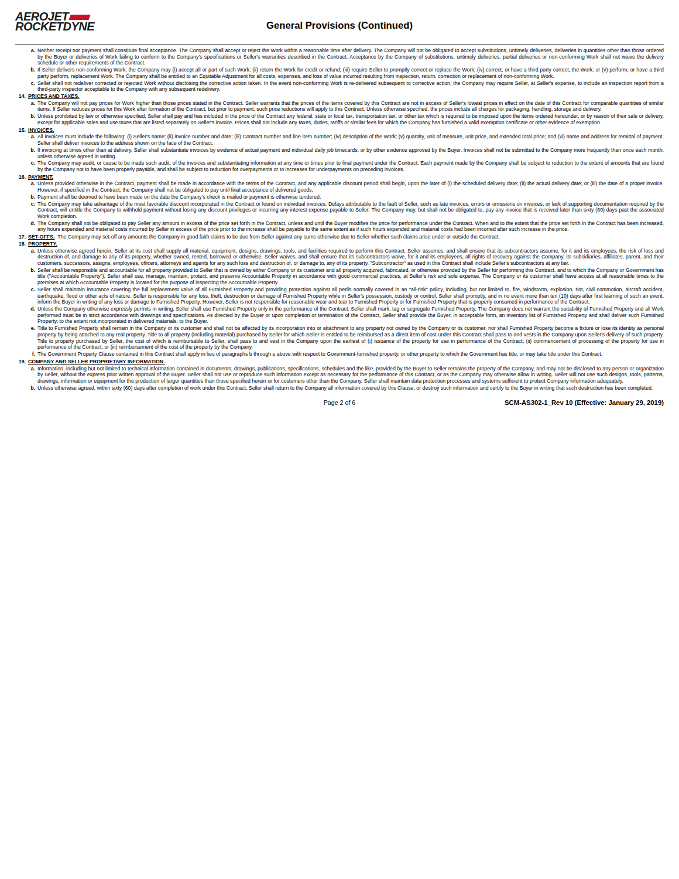AEROJET
ROCKETDYNE
General Provisions (Continued)
a. Neither receipt nor payment shall constitute final acceptance. The Company shall accept or reject the Work within a reasonable time after delivery. The Company will not be obligated to accept substitutions, untimely deliveries, deliveries in quantities other than those ordered by the Buyer or deliveries of Work failing to conform to the Company's specifications or Seller's warranties described in the Contract. Acceptance by the Company of substitutions, untimely deliveries, partial deliveries or non-conforming Work shall not waive the delivery schedule or other requirements of the Contract.
b. If Seller delivers non-conforming Work, the Company may (i) accept all or part of such Work; (ii) return the Work for credit or refund; (iii) require Seller to promptly correct or replace the Work; (iv) correct, or have a third party correct, the Work; or (v) perform, or have a third party perform, replacement Work. The Company shall be entitled to an Equitable Adjustment for all costs, expenses, and loss of value incurred resulting from inspection, return, correction or replacement of non-conforming Work.
c. Seller shall not redeliver corrected or rejected Work without disclosing the corrective action taken. In the event non-conforming Work is re-delivered subsequent to corrective action, the Company may require Seller, at Seller's expense, to include an inspection report from a third-party inspector acceptable to the Company with any subsequent redelivery.
14. PRICES AND TAXES.
a. The Company will not pay prices for Work higher than those prices stated in the Contract. Seller warrants that the prices of the items covered by this Contract are not in excess of Seller's lowest prices in effect on the date of this Contract for comparable quantities of similar items. If Seller reduces prices for this Work after formation of the Contract, but prior to payment, such price reductions will apply to this Contract. Unless otherwise specified, the prices include all charges for packaging, handling, storage and delivery.
b. Unless prohibited by law or otherwise specified, Seller shall pay and has included in the price of the Contract any federal, state or local tax, transportation tax, or other tax which is required to be imposed upon the items ordered hereunder, or by reason of their sale or delivery, except for applicable sales and use taxes that are listed separately on Seller's invoice. Prices shall not include any taxes, duties, tariffs or similar fees for which the Company has furnished a valid exemption certificate or other evidence of exemption.
15. INVOICES.
a. All invoices must include the following: (i) Seller's name; (ii) invoice number and date; (iii) Contract number and line item number; (iv) description of the Work; (v) quantity, unit of measure, unit price, and extended total price; and (vi) name and address for remittal of payment. Seller shall deliver invoices to the address shown on the face of the Contract.
b. If invoicing at times other than at delivery, Seller shall substantiate invoices by evidence of actual payment and individual daily job timecards, or by other evidence approved by the Buyer. Invoices shall not be submitted to the Company more frequently than once each month, unless otherwise agreed in writing.
c. The Company may audit, or cause to be made such audit, of the invoices and substantiating information at any time or times prior to final payment under the Contract. Each payment made by the Company shall be subject to reduction to the extent of amounts that are found by the Company not to have been properly payable, and shall be subject to reduction for overpayments or to increases for underpayments on preceding invoices.
16. PAYMENT.
a. Unless provided otherwise in the Contract, payment shall be made in accordance with the terms of the Contract, and any applicable discount period shall begin, upon the later of (i) the scheduled delivery date; (ii) the actual delivery date; or (iii) the date of a proper invoice. However, if specified in the Contract, the Company shall not be obligated to pay until final acceptance of delivered goods,
b. Payment shall be deemed to have been made on the date the Company's check is mailed or payment is otherwise tendered.
c. The Company may take advantage of the most favorable discount incorporated in the Contract or found on individual invoices. Delays attributable to the fault of Seller, such as late invoices, errors or omissions on invoices, or lack of supporting documentation required by the Contract, will entitle the Company to withhold payment without losing any discount privileges or incurring any interest expense payable to Seller. The Company may, but shall not be obligated to, pay any invoice that is received later than sixty (60) days past the associated Work completion.
d. The Company shall not be obligated to pay Seller any amount in excess of the price set forth in the Contract, unless and until the Buyer modifies the price for performance under the Contract. When and to the extent that the price set forth in the Contract has been increased, any hours expended and material costs incurred by Seller in excess of the price prior to the increase shall be payable to the same extent as if such hours expended and material costs had been incurred after such increase in the price.
17. SET-OFFS. The Company may set-off any amounts the Company in good faith claims to be due from Seller against any sums otherwise due to Seller whether such claims arise under or outside the Contract.
18. PROPERTY.
a. Unless otherwise agreed herein, Seller at its cost shall supply all material, equipment, designs, drawings, tools, and facilities required to perform this Contract. Seller assumes, and shall ensure that its subcontractors assume, for it and its employees, the risk of loss and destruction of, and damage to any of its property, whether owned, rented, borrowed or otherwise. Seller waives, and shall ensure that its subcontractors waive, for it and its employees, all rights of recovery against the Company, its subsidiaries, affiliates, parent, and their customers, successors, assigns, employees, officers, attorneys and agents for any such loss and destruction of, or damage to, any of its property. "Subcontractor" as used in this Contract shall include Seller's subcontractors at any tier.
b. Seller shall be responsible and accountable for all property provided to Seller that is owned by either Company or its customer and all property acquired, fabricated, or otherwise provided by the Seller for performing this Contract, and to which the Company or Government has title ("Accountable Property"). Seller shall use, manage, maintain, protect, and preserve Accountable Property in accordance with good commercial practices, at Seller's risk and sole expense. The Company or its customer shall have access at all reasonable times to the premises at which Accountable Property is located for the purpose of inspecting the Accountable Property.
c. Seller shall maintain insurance covering the full replacement value of all Furnished Property and providing protection against all perils normally covered in an "all-risk" policy, including, but not limited to, fire, windstorm, explosion, riot, civil commotion, aircraft accident, earthquake, flood or other acts of nature. Seller is responsible for any loss, theft, destruction or damage of Furnished Property while in Seller's possession, custody or control. Seller shall promptly, and in no event more than ten (10) days after first learning of such an event, inform the Buyer in writing of any loss or damage to Furnished Property. However, Seller is not responsible for reasonable wear and tear to Furnished Property or for Furnished Property that is properly consumed in performance of the Contract.
d. Unless the Company otherwise expressly permits in writing, Seller shall use Furnished Property only in the performance of the Contract. Seller shall mark, tag or segregate Furnished Property. The Company does not warrant the suitability of Furnished Property and all Work performed must be in strict accordance with drawings and specifications. As directed by the Buyer or upon completion or termination of the Contract, Seller shall provide the Buyer, in acceptable form, an inventory list of Furnished Property and shall deliver such Furnished Property, to the extent not incorporated in delivered materials, to the Buyer.
e. Title to Furnished Property shall remain in the Company or its customer and shall not be affected by its incorporation into or attachment to any property not owned by the Company or its customer, nor shall Furnished Property become a fixture or lose its identity as personal property by being attached to any real property. Title to all property (including material) purchased by Seller for which Seller is entitled to be reimbursed as a direct item of cost under this Contract shall pass to and vests in the Company upon Seller's delivery of such property. Title to property purchased by Seller, the cost of which is reimbursable to Seller, shall pass to and vest in the Company upon the earliest of (i) issuance of the property for use in performance of the Contract; (ii) commencement of processing of the property for use in performance of the Contract; or (iii) reimbursement of the cost of the property by the Company.
f. The Government Property Clause contained in this Contract shall apply in lieu of paragraphs b through e above with respect to Government-furnished property, or other property to which the Government has title, or may take title under this Contract.
19. COMPANY AND SELLER PROPRIETARY INFORMATION.
a. Information, including but not limited to technical information contained in documents, drawings, publications, specifications, schedules and the like, provided by the Buyer to Seller remains the property of the Company, and may not be disclosed to any person or organization by Seller, without the express prior written approval of the Buyer. Seller shall not use or reproduce such information except as necessary for the performance of this Contract, or as the Company may otherwise allow in writing. Seller will not use such designs, tools, patterns, drawings, information or equipment for the production of larger quantities than those specified herein or for customers other than the Company. Seller shall maintain data protection processes and systems sufficient to protect Company information adequately.
b. Unless otherwise agreed, within sixty (60) days after completion of work under this Contract, Seller shall return to the Company all information covered by this Clause, or destroy such information and certify to the Buyer in writing that such destruction has been completed.
Page 2 of 6 SCM-AS302-1_Rev 10 (Effective: January 29, 2019)